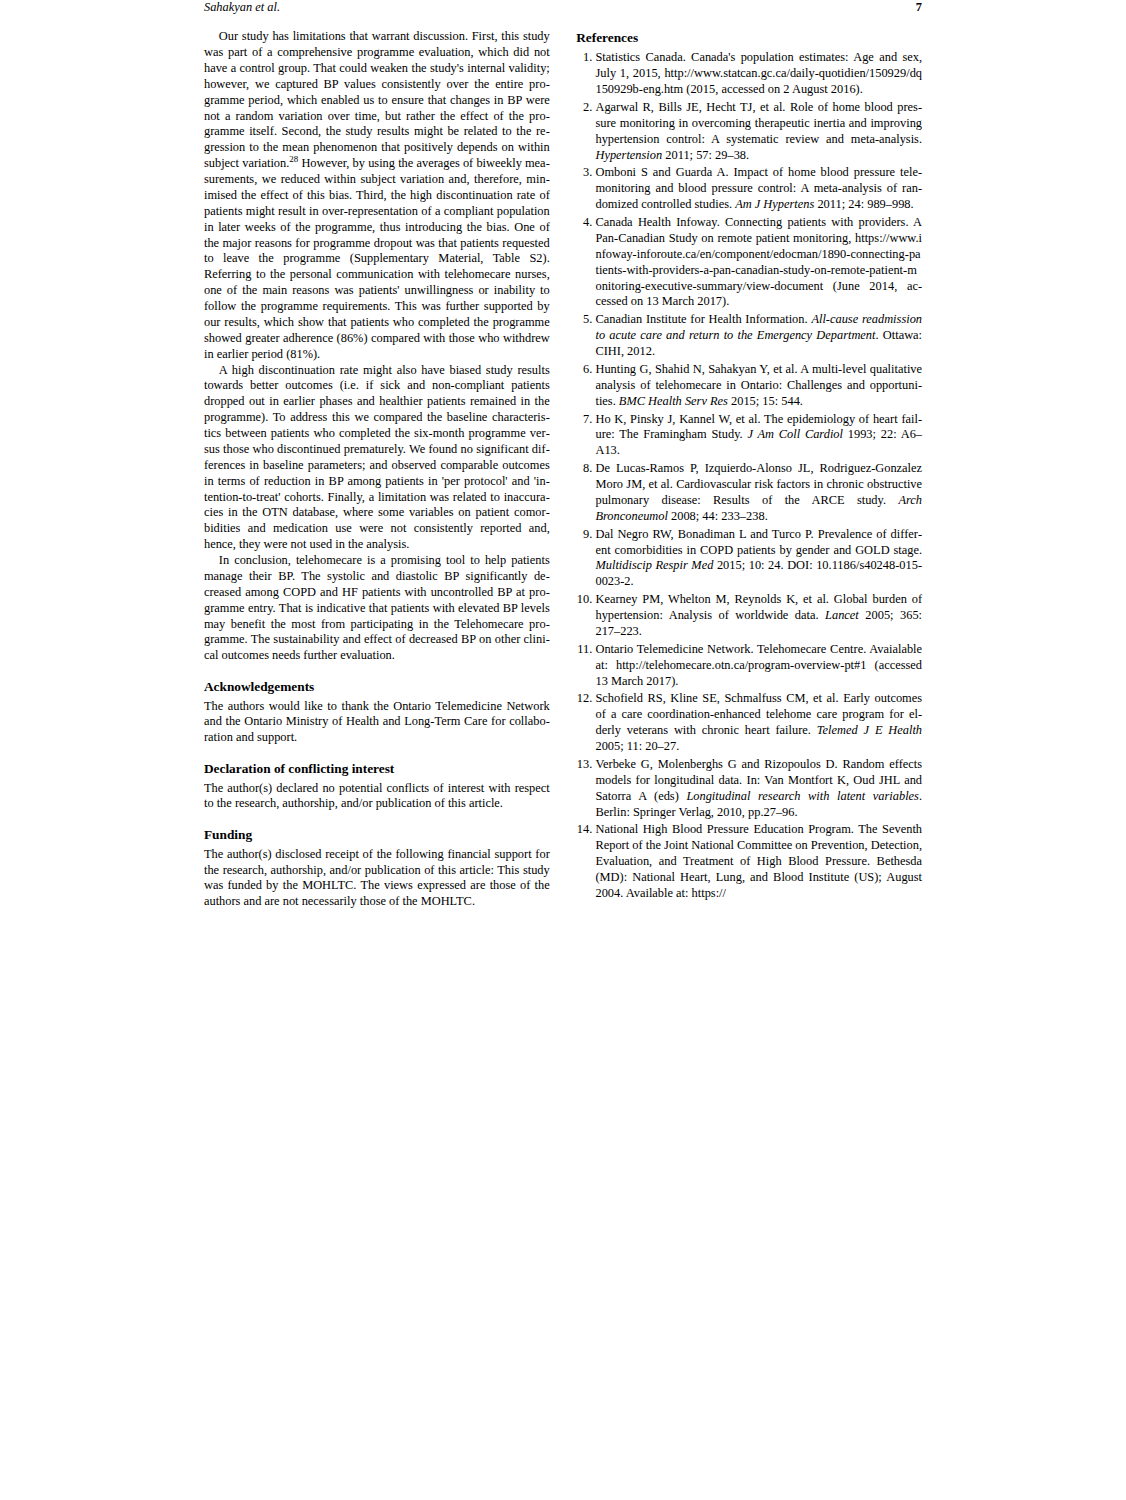Sahakyan et al. 7
Our study has limitations that warrant discussion. First, this study was part of a comprehensive programme evaluation, which did not have a control group. That could weaken the study's internal validity; however, we captured BP values consistently over the entire programme period, which enabled us to ensure that changes in BP were not a random variation over time, but rather the effect of the programme itself. Second, the study results might be related to the regression to the mean phenomenon that positively depends on within subject variation.28 However, by using the averages of biweekly measurements, we reduced within subject variation and, therefore, minimised the effect of this bias. Third, the high discontinuation rate of patients might result in over-representation of a compliant population in later weeks of the programme, thus introducing the bias. One of the major reasons for programme dropout was that patients requested to leave the programme (Supplementary Material, Table S2). Referring to the personal communication with telehomecare nurses, one of the main reasons was patients' unwillingness or inability to follow the programme requirements. This was further supported by our results, which show that patients who completed the programme showed greater adherence (86%) compared with those who withdrew in earlier period (81%).
A high discontinuation rate might also have biased study results towards better outcomes (i.e. if sick and non-compliant patients dropped out in earlier phases and healthier patients remained in the programme). To address this we compared the baseline characteristics between patients who completed the six-month programme versus those who discontinued prematurely. We found no significant differences in baseline parameters; and observed comparable outcomes in terms of reduction in BP among patients in 'per protocol' and 'intention-to-treat' cohorts. Finally, a limitation was related to inaccuracies in the OTN database, where some variables on patient comorbidities and medication use were not consistently reported and, hence, they were not used in the analysis.
In conclusion, telehomecare is a promising tool to help patients manage their BP. The systolic and diastolic BP significantly decreased among COPD and HF patients with uncontrolled BP at programme entry. That is indicative that patients with elevated BP levels may benefit the most from participating in the Telehomecare programme. The sustainability and effect of decreased BP on other clinical outcomes needs further evaluation.
Acknowledgements
The authors would like to thank the Ontario Telemedicine Network and the Ontario Ministry of Health and Long-Term Care for collaboration and support.
Declaration of conflicting interest
The author(s) declared no potential conflicts of interest with respect to the research, authorship, and/or publication of this article.
Funding
The author(s) disclosed receipt of the following financial support for the research, authorship, and/or publication of this article: This study was funded by the MOHLTC. The views expressed are those of the authors and are not necessarily those of the MOHLTC.
References
Statistics Canada. Canada's population estimates: Age and sex, July 1, 2015, http://www.statcan.gc.ca/daily-quotidien/150929/dq150929b-eng.htm (2015, accessed on 2 August 2016).
Agarwal R, Bills JE, Hecht TJ, et al. Role of home blood pressure monitoring in overcoming therapeutic inertia and improving hypertension control: A systematic review and meta-analysis. Hypertension 2011; 57: 29–38.
Omboni S and Guarda A. Impact of home blood pressure telemonitoring and blood pressure control: A meta-analysis of randomized controlled studies. Am J Hypertens 2011; 24: 989–998.
Canada Health Infoway. Connecting patients with providers. A Pan-Canadian Study on remote patient monitoring, https://www.infoway-inforoute.ca/en/component/edocman/1890-connecting-patients-with-providers-a-pan-canadian-study-on-remote-patient-monitoring-executive-summary/view-document (June 2014, accessed on 13 March 2017).
Canadian Institute for Health Information. All-cause readmission to acute care and return to the Emergency Department. Ottawa: CIHI, 2012.
Hunting G, Shahid N, Sahakyan Y, et al. A multi-level qualitative analysis of telehomecare in Ontario: Challenges and opportunities. BMC Health Serv Res 2015; 15: 544.
Ho K, Pinsky J, Kannel W, et al. The epidemiology of heart failure: The Framingham Study. J Am Coll Cardiol 1993; 22: A6–A13.
De Lucas-Ramos P, Izquierdo-Alonso JL, Rodriguez-Gonzalez Moro JM, et al. Cardiovascular risk factors in chronic obstructive pulmonary disease: Results of the ARCE study. Arch Bronconeumol 2008; 44: 233–238.
Dal Negro RW, Bonadiman L and Turco P. Prevalence of different comorbidities in COPD patients by gender and GOLD stage. Multidiscip Respir Med 2015; 10: 24. DOI: 10.1186/s40248-015-0023-2.
Kearney PM, Whelton M, Reynolds K, et al. Global burden of hypertension: Analysis of worldwide data. Lancet 2005; 365: 217–223.
Ontario Telemedicine Network. Telehomecare Centre. Avaialable at: http://telehomecare.otn.ca/program-overview-pt#1 (accessed 13 March 2017).
Schofield RS, Kline SE, Schmalfuss CM, et al. Early outcomes of a care coordination-enhanced telehome care program for elderly veterans with chronic heart failure. Telemed J E Health 2005; 11: 20–27.
Verbeke G, Molenberghs G and Rizopoulos D. Random effects models for longitudinal data. In: Van Montfort K, Oud JHL and Satorra A (eds) Longitudinal research with latent variables. Berlin: Springer Verlag, 2010, pp.27–96.
National High Blood Pressure Education Program. The Seventh Report of the Joint National Committee on Prevention, Detection, Evaluation, and Treatment of High Blood Pressure. Bethesda (MD): National Heart, Lung, and Blood Institute (US); August 2004. Available at: https://